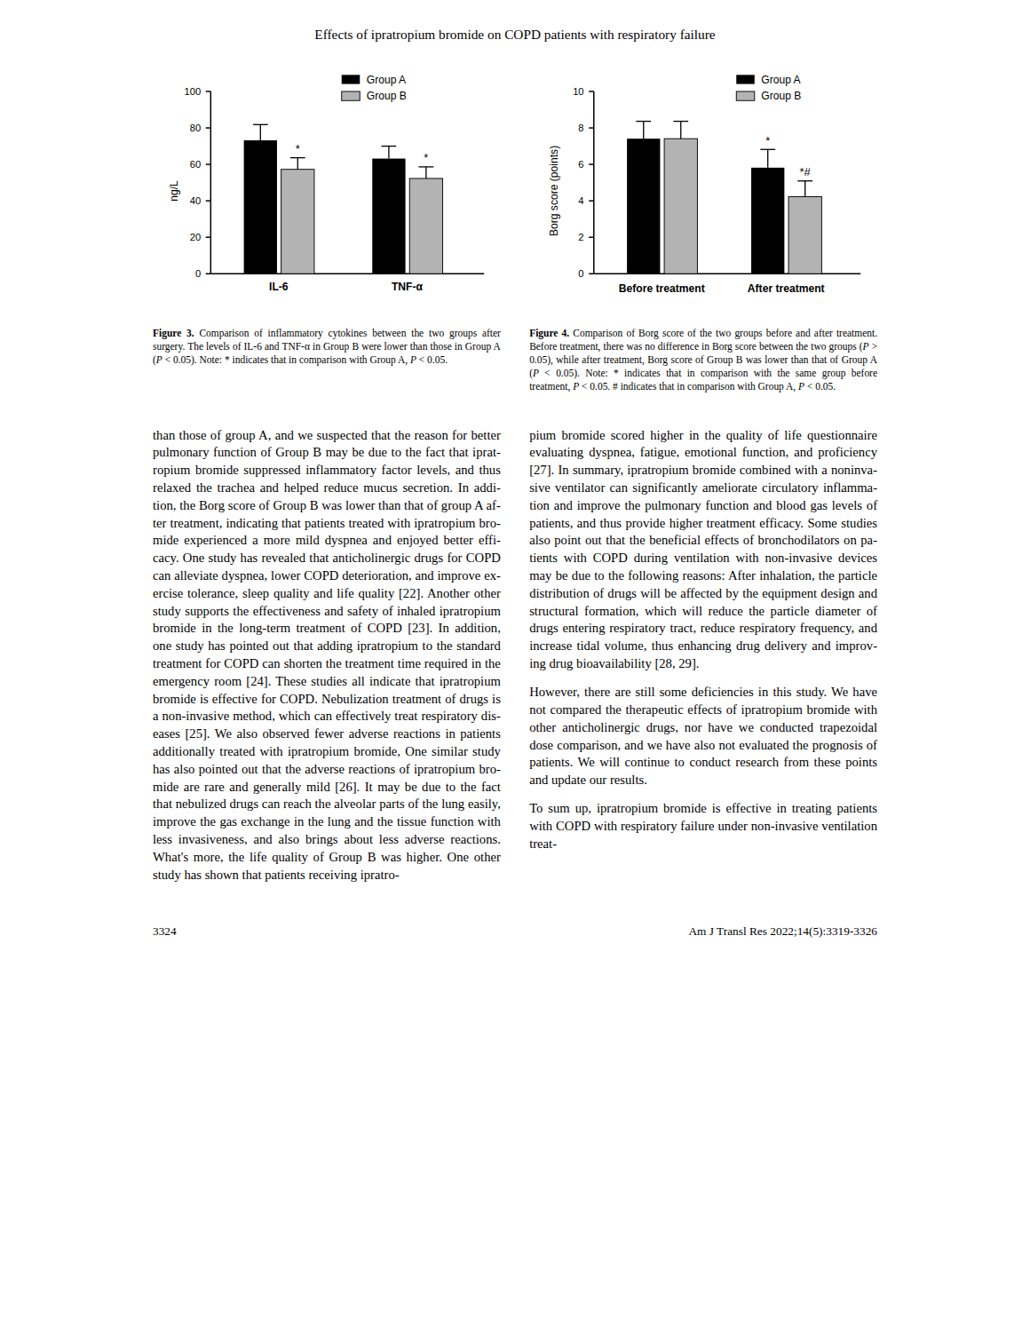Effects of ipratropium bromide on COPD patients with respiratory failure
Group A Group B 0 20 40 60 80 100 ng/L * IL-6 * TNF-α
Figure 3. Comparison of inflammatory cytokines between the two groups after surgery. The levels of IL-6 and TNF-α in Group B were lower than those in Group A (P < 0.05). Note: * indicates that in comparison with Group A, P < 0.05.
Group A Group B 0 2 4 6 8 10 Borg score (points) Before treatment * *# After treatment
Figure 4. Comparison of Borg score of the two groups before and after treatment. Before treatment, there was no difference in Borg score between the two groups (P > 0.05), while after treatment, Borg score of Group B was lower than that of Group A (P < 0.05). Note: * indicates that in comparison with the same group before treatment, P < 0.05. # indicates that in comparison with Group A, P < 0.05.
than those of group A, and we suspected that the reason for better pulmonary function of Group B may be due to the fact that ipratropium bromide suppressed inflammatory factor levels, and thus relaxed the trachea and helped reduce mucus secretion. In addition, the Borg score of Group B was lower than that of group A after treatment, indicating that patients treated with ipratropium bromide experienced a more mild dyspnea and enjoyed better efficacy. One study has revealed that anticholinergic drugs for COPD can alleviate dyspnea, lower COPD deterioration, and improve exercise tolerance, sleep quality and life quality [22]. Another other study supports the effectiveness and safety of inhaled ipratropium bromide in the long-term treatment of COPD [23]. In addition, one study has pointed out that adding ipratropium to the standard treatment for COPD can shorten the treatment time required in the emergency room [24]. These studies all indicate that ipratropium bromide is effective for COPD. Nebulization treatment of drugs is a non-invasive method, which can effectively treat respiratory diseases [25]. We also observed fewer adverse reactions in patients additionally treated with ipratropium bromide, One similar study has also pointed out that the adverse reactions of ipratropium bromide are rare and generally mild [26]. It may be due to the fact that nebulized drugs can reach the alveolar parts of the lung easily, improve the gas exchange in the lung and the tissue function with less invasiveness, and also brings about less adverse reactions. What's more, the life quality of Group B was higher. One other study has shown that patients receiving ipratro-
pium bromide scored higher in the quality of life questionnaire evaluating dyspnea, fatigue, emotional function, and proficiency [27]. In summary, ipratropium bromide combined with a noninvasive ventilator can significantly ameliorate circulatory inflammation and improve the pulmonary function and blood gas levels of patients, and thus provide higher treatment efficacy. Some studies also point out that the beneficial effects of bronchodilators on patients with COPD during ventilation with non-invasive devices may be due to the following reasons: After inhalation, the particle distribution of drugs will be affected by the equipment design and structural formation, which will reduce the particle diameter of drugs entering respiratory tract, reduce respiratory frequency, and increase tidal volume, thus enhancing drug delivery and improving drug bioavailability [28, 29].
However, there are still some deficiencies in this study. We have not compared the therapeutic effects of ipratropium bromide with other anticholinergic drugs, nor have we conducted trapezoidal dose comparison, and we have also not evaluated the prognosis of patients. We will continue to conduct research from these points and update our results.
To sum up, ipratropium bromide is effective in treating patients with COPD with respiratory failure under non-invasive ventilation treat-
3324 Am J Transl Res 2022;14(5):3319-3326